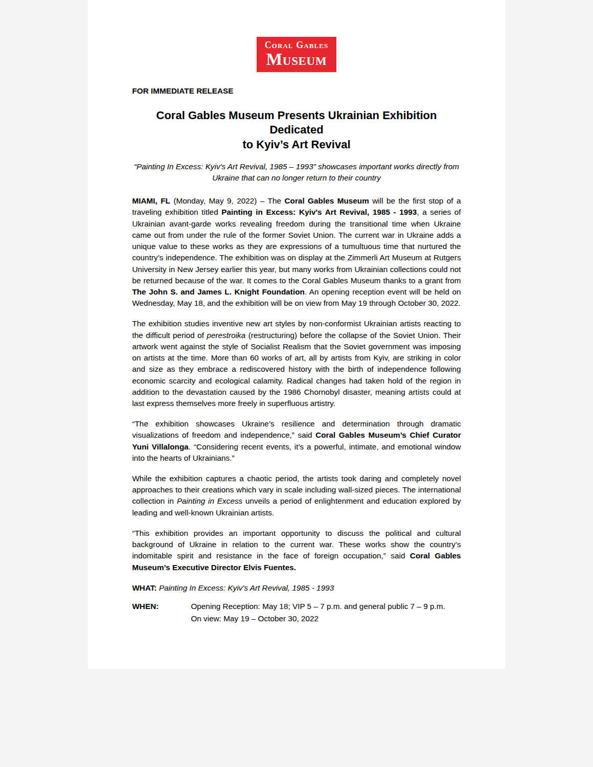Coral Gables Museum
FOR IMMEDIATE RELEASE
Coral Gables Museum Presents Ukrainian Exhibition Dedicated
to Kyiv’s Art Revival
“Painting In Excess: Kyiv's Art Revival, 1985 – 1993” showcases important works directly from Ukraine that can no longer return to their country
MIAMI, FL (Monday, May 9, 2022) – The Coral Gables Museum will be the first stop of a traveling exhibition titled Painting in Excess: Kyiv's Art Revival, 1985 - 1993, a series of Ukrainian avant-garde works revealing freedom during the transitional time when Ukraine came out from under the rule of the former Soviet Union. The current war in Ukraine adds a unique value to these works as they are expressions of a tumultuous time that nurtured the country’s independence. The exhibition was on display at the Zimmerli Art Museum at Rutgers University in New Jersey earlier this year, but many works from Ukrainian collections could not be returned because of the war. It comes to the Coral Gables Museum thanks to a grant from The John S. and James L. Knight Foundation. An opening reception event will be held on Wednesday, May 18, and the exhibition will be on view from May 19 through October 30, 2022.
The exhibition studies inventive new art styles by non-conformist Ukrainian artists reacting to the difficult period of perestroika (restructuring) before the collapse of the Soviet Union. Their artwork went against the style of Socialist Realism that the Soviet government was imposing on artists at the time. More than 60 works of art, all by artists from Kyiv, are striking in color and size as they embrace a rediscovered history with the birth of independence following economic scarcity and ecological calamity. Radical changes had taken hold of the region in addition to the devastation caused by the 1986 Chornobyl disaster, meaning artists could at last express themselves more freely in superfluous artistry.
“The exhibition showcases Ukraine’s resilience and determination through dramatic visualizations of freedom and independence,” said Coral Gables Museum’s Chief Curator Yuni Villalonga. “Considering recent events, it’s a powerful, intimate, and emotional window into the hearts of Ukrainians.”
While the exhibition captures a chaotic period, the artists took daring and completely novel approaches to their creations which vary in scale including wall-sized pieces. The international collection in Painting in Excess unveils a period of enlightenment and education explored by leading and well-known Ukrainian artists.
“This exhibition provides an important opportunity to discuss the political and cultural background of Ukraine in relation to the current war. These works show the country’s indomitable spirit and resistance in the face of foreign occupation,” said Coral Gables Museum’s Executive Director Elvis Fuentes.
WHAT: Painting In Excess: Kyiv's Art Revival, 1985 - 1993
WHEN:
Opening Reception: May 18; VIP 5 – 7 p.m. and general public 7 – 9 p.m.
On view: May 19 – October 30, 2022